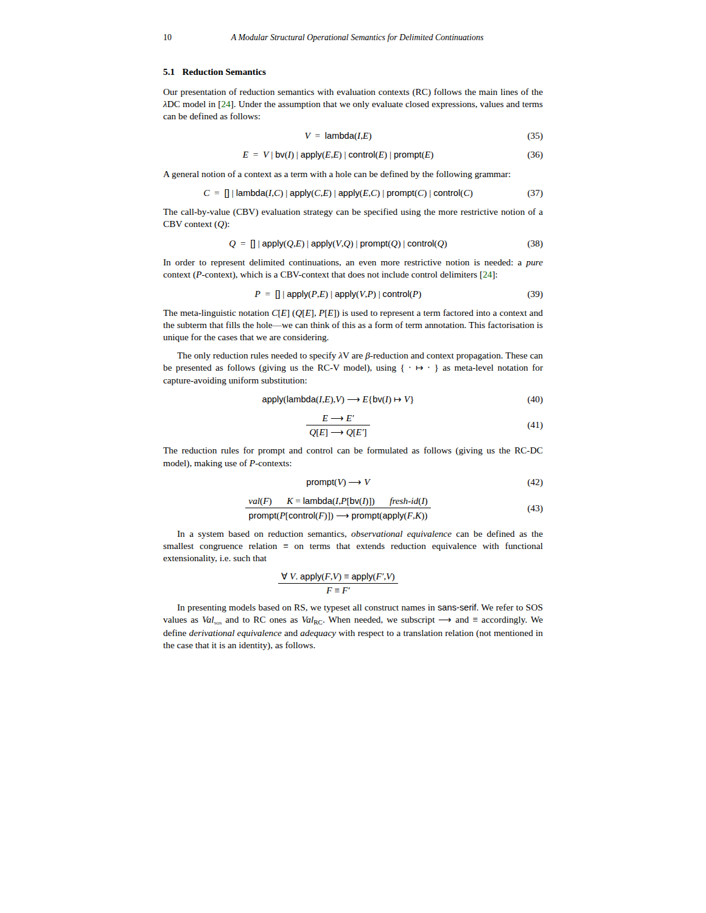10 A Modular Structural Operational Semantics for Delimited Continuations
5.1 Reduction Semantics
Our presentation of reduction semantics with evaluation contexts (RC) follows the main lines of the λ DC model in [24]. Under the assumption that we only evaluate closed expressions, values and terms can be defined as follows:
V = lambda(I,E)
(35)
E = V | bv(I) | apply(E,E) | control(E) | prompt(E)
(36)
A general notion of a context as a term with a hole can be defined by the following grammar:
C = [] | lambda(I,C) | apply(C,E) | apply(E,C) | prompt(C) | control(C)
(37)
The call-by-value (CBV) evaluation strategy can be specified using the more restrictive notion of a CBV context (Q):
Q = [] | apply(Q,E) | apply(V,Q) | prompt(Q) | control(Q)
(38)
In order to represent delimited continuations, an even more restrictive notion is needed: a pure context (P-context), which is a CBV-context that does not include control delimiters [24]:
P = [] | apply(P,E) | apply(V,P) | control(P)
(39)
The meta-linguistic notation C[E] (Q[E], P[E]) is used to represent a term factored into a context and the subterm that fills the hole—we can think of this as a form of term annotation. This factorisation is unique for the cases that we are considering.
The only reduction rules needed to specify λ V are β-reduction and context propagation. These can be presented as follows (giving us the RC-V model), using { ‧ ↦ ‧ } as meta-level notation for capture-avoiding uniform substitution:
apply(lambda(I,E),V) ⟶ E{bv(I) ↦ V}
(40)
E ⟶ E′ Q[E] ⟶ Q[E′]
(41)
The reduction rules for prompt and control can be formulated as follows (giving us the RC-DC model), making use of P-contexts:
prompt(V) ⟶ V
(42)
val(F) K = lambda(I,P[bv(I)]) fresh-id(I) prompt(P[control(F)]) ⟶ prompt(apply(F,K))
(43)
In a system based on reduction semantics, observational equivalence can be defined as the smallest congruence relation ≡ on terms that extends reduction equivalence with functional extensionality, i.e. such that
∀ V. apply(F,V) ≡ apply(F′,V) F ≡ F′
In presenting models based on RS, we typeset all construct names in sans-serif. We refer to SOS values as Val sos and to RC ones as ValRC. When needed, we subscript ⟶ and ≡ accordingly. We define derivational equivalence and adequacy with respect to a translation relation (not mentioned in the case that it is an identity), as follows.